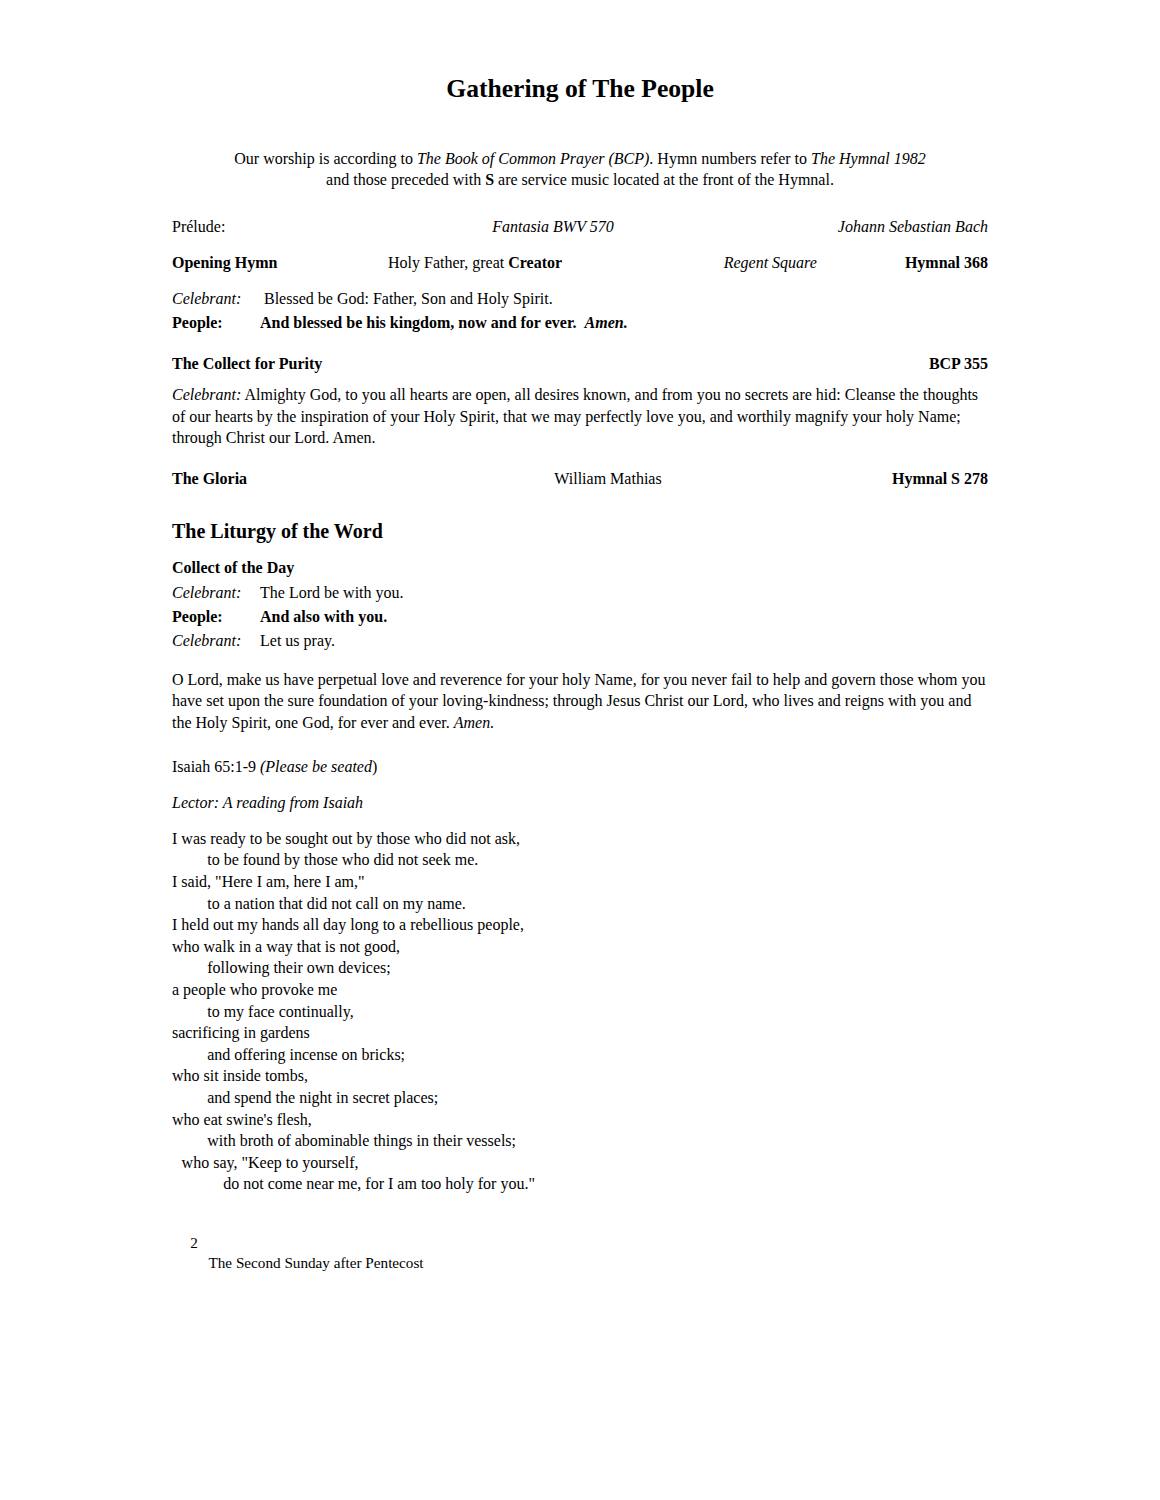Gathering of The People
Our worship is according to The Book of Common Prayer (BCP). Hymn numbers refer to The Hymnal 1982
and those preceded with S are service music located at the front of the Hymnal.
Prélude: Fantasia BWV 570 Johann Sebastian Bach
Opening Hymn Holy Father, great Creator Regent Square Hymnal 368
Celebrant: Blessed be God: Father, Son and Holy Spirit.
People: And blessed be his kingdom, now and for ever. Amen.
The Collect for Purity BCP 355
Celebrant: Almighty God, to you all hearts are open, all desires known, and from you no secrets are hid: Cleanse the thoughts of our hearts by the inspiration of your Holy Spirit, that we may perfectly love you, and worthily magnify your holy Name; through Christ our Lord. Amen.
The Gloria William Mathias Hymnal S 278
The Liturgy of the Word
Collect of the Day
Celebrant: The Lord be with you.
People: And also with you.
Celebrant: Let us pray.
O Lord, make us have perpetual love and reverence for your holy Name, for you never fail to help and govern those whom you have set upon the sure foundation of your loving-kindness; through Jesus Christ our Lord, who lives and reigns with you and the Holy Spirit, one God, for ever and ever. Amen.
Isaiah 65:1-9 (Please be seated)
Lector: A reading from Isaiah
I was ready to be sought out by those who did not ask,to be found by those who did not seek me. I said, "Here I am, here I am,"to a nation that did not call on my name. I held out my hands all day long to a rebellious people, who walk in a way that is not good,following their own devices; a people who provoke meto my face continually, sacrificing in gardensand offering incense on bricks; who sit inside tombs,and spend the night in secret places; who eat swine's flesh,with broth of abominable things in their vessels; who say, "Keep to yourself, do not come near me, for I am too holy for you."
2 The Second Sunday after Pentecost